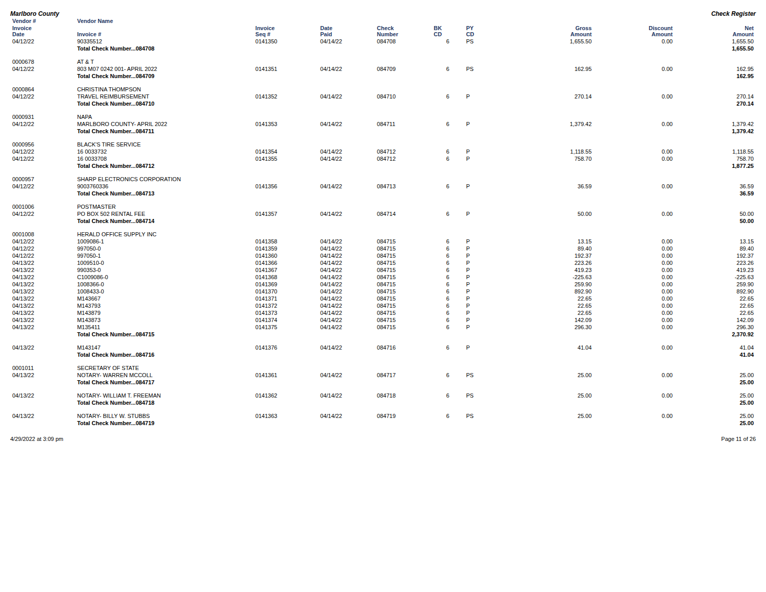Marlboro County Check Register
| Vendor # | Vendor Name | | | | | | | | |
| --- | --- | --- | --- | --- | --- | --- | --- | --- | --- |
| Invoice Date | Invoice # | Invoice Seq # | Date Paid | Check Number | BK CD | PY CD | Gross Amount | Discount Amount | Net Amount |
| 04/12/22 | 90335512 | 0141350 | 04/14/22 | 084708 | 6 | PS | 1,655.50 | 0.00 | 1,655.50 |
| | Total Check Number...084708 | | | | | | | | 1,655.50 |
| 0000678 | AT & T | | | | | | | | |
| 04/12/22 | 803 M07 0242 001- APRIL 2022 | 0141351 | 04/14/22 | 084709 | 6 | PS | 162.95 | 0.00 | 162.95 |
| | Total Check Number...084709 | | | | | | | | 162.95 |
| 0000864 | CHRISTINA THOMPSON | | | | | | | | |
| 04/12/22 | TRAVEL REIMBURSEMENT | 0141352 | 04/14/22 | 084710 | 6 | P | 270.14 | 0.00 | 270.14 |
| | Total Check Number...084710 | | | | | | | | 270.14 |
| 0000931 | NAPA | | | | | | | | |
| 04/12/22 | MARLBORO COUNTY- APRIL 2022 | 0141353 | 04/14/22 | 084711 | 6 | P | 1,379.42 | 0.00 | 1,379.42 |
| | Total Check Number...084711 | | | | | | | | 1,379.42 |
| 0000956 | BLACK'S TIRE SERVICE | | | | | | | | |
| 04/12/22 | 16 0033732 | 0141354 | 04/14/22 | 084712 | 6 | P | 1,118.55 | 0.00 | 1,118.55 |
| 04/12/22 | 16 0033708 | 0141355 | 04/14/22 | 084712 | 6 | P | 758.70 | 0.00 | 758.70 |
| | Total Check Number...084712 | | | | | | | | 1,877.25 |
| 0000957 | SHARP ELECTRONICS CORPORATION | | | | | | | | |
| 04/12/22 | 9003760336 | 0141356 | 04/14/22 | 084713 | 6 | P | 36.59 | 0.00 | 36.59 |
| | Total Check Number...084713 | | | | | | | | 36.59 |
| 0001006 | POSTMASTER | | | | | | | | |
| 04/12/22 | PO BOX 502 RENTAL FEE | 0141357 | 04/14/22 | 084714 | 6 | P | 50.00 | 0.00 | 50.00 |
| | Total Check Number...084714 | | | | | | | | 50.00 |
| 0001008 | HERALD OFFICE SUPPLY INC | | | | | | | | |
| 04/12/22 | 1009086-1 | 0141358 | 04/14/22 | 084715 | 6 | P | 13.15 | 0.00 | 13.15 |
| 04/12/22 | 997050-0 | 0141359 | 04/14/22 | 084715 | 6 | P | 89.40 | 0.00 | 89.40 |
| 04/12/22 | 997050-1 | 0141360 | 04/14/22 | 084715 | 6 | P | 192.37 | 0.00 | 192.37 |
| 04/13/22 | 1009510-0 | 0141366 | 04/14/22 | 084715 | 6 | P | 223.26 | 0.00 | 223.26 |
| 04/13/22 | 990353-0 | 0141367 | 04/14/22 | 084715 | 6 | P | 419.23 | 0.00 | 419.23 |
| 04/13/22 | C1009086-0 | 0141368 | 04/14/22 | 084715 | 6 | P | -225.63 | 0.00 | -225.63 |
| 04/13/22 | 1008366-0 | 0141369 | 04/14/22 | 084715 | 6 | P | 259.90 | 0.00 | 259.90 |
| 04/13/22 | 1008433-0 | 0141370 | 04/14/22 | 084715 | 6 | P | 892.90 | 0.00 | 892.90 |
| 04/13/22 | M143667 | 0141371 | 04/14/22 | 084715 | 6 | P | 22.65 | 0.00 | 22.65 |
| 04/13/22 | M143793 | 0141372 | 04/14/22 | 084715 | 6 | P | 22.65 | 0.00 | 22.65 |
| 04/13/22 | M143879 | 0141373 | 04/14/22 | 084715 | 6 | P | 22.65 | 0.00 | 22.65 |
| 04/13/22 | M143873 | 0141374 | 04/14/22 | 084715 | 6 | P | 142.09 | 0.00 | 142.09 |
| 04/13/22 | M135411 | 0141375 | 04/14/22 | 084715 | 6 | P | 296.30 | 0.00 | 296.30 |
| | Total Check Number...084715 | | | | | | | | 2,370.92 |
| 04/13/22 | M143147 | 0141376 | 04/14/22 | 084716 | 6 | P | 41.04 | 0.00 | 41.04 |
| | Total Check Number...084716 | | | | | | | | 41.04 |
| 0001011 | SECRETARY OF STATE | | | | | | | | |
| 04/13/22 | NOTARY- WARREN MCCOLL | 0141361 | 04/14/22 | 084717 | 6 | PS | 25.00 | 0.00 | 25.00 |
| | Total Check Number...084717 | | | | | | | | 25.00 |
| 04/13/22 | NOTARY- WILLIAM T. FREEMAN | 0141362 | 04/14/22 | 084718 | 6 | PS | 25.00 | 0.00 | 25.00 |
| | Total Check Number...084718 | | | | | | | | 25.00 |
| 04/13/22 | NOTARY- BILLY W. STUBBS | 0141363 | 04/14/22 | 084719 | 6 | PS | 25.00 | 0.00 | 25.00 |
| | Total Check Number...084719 | | | | | | | | 25.00 |
4/29/2022 at 3:09 pm Page 11 of 26